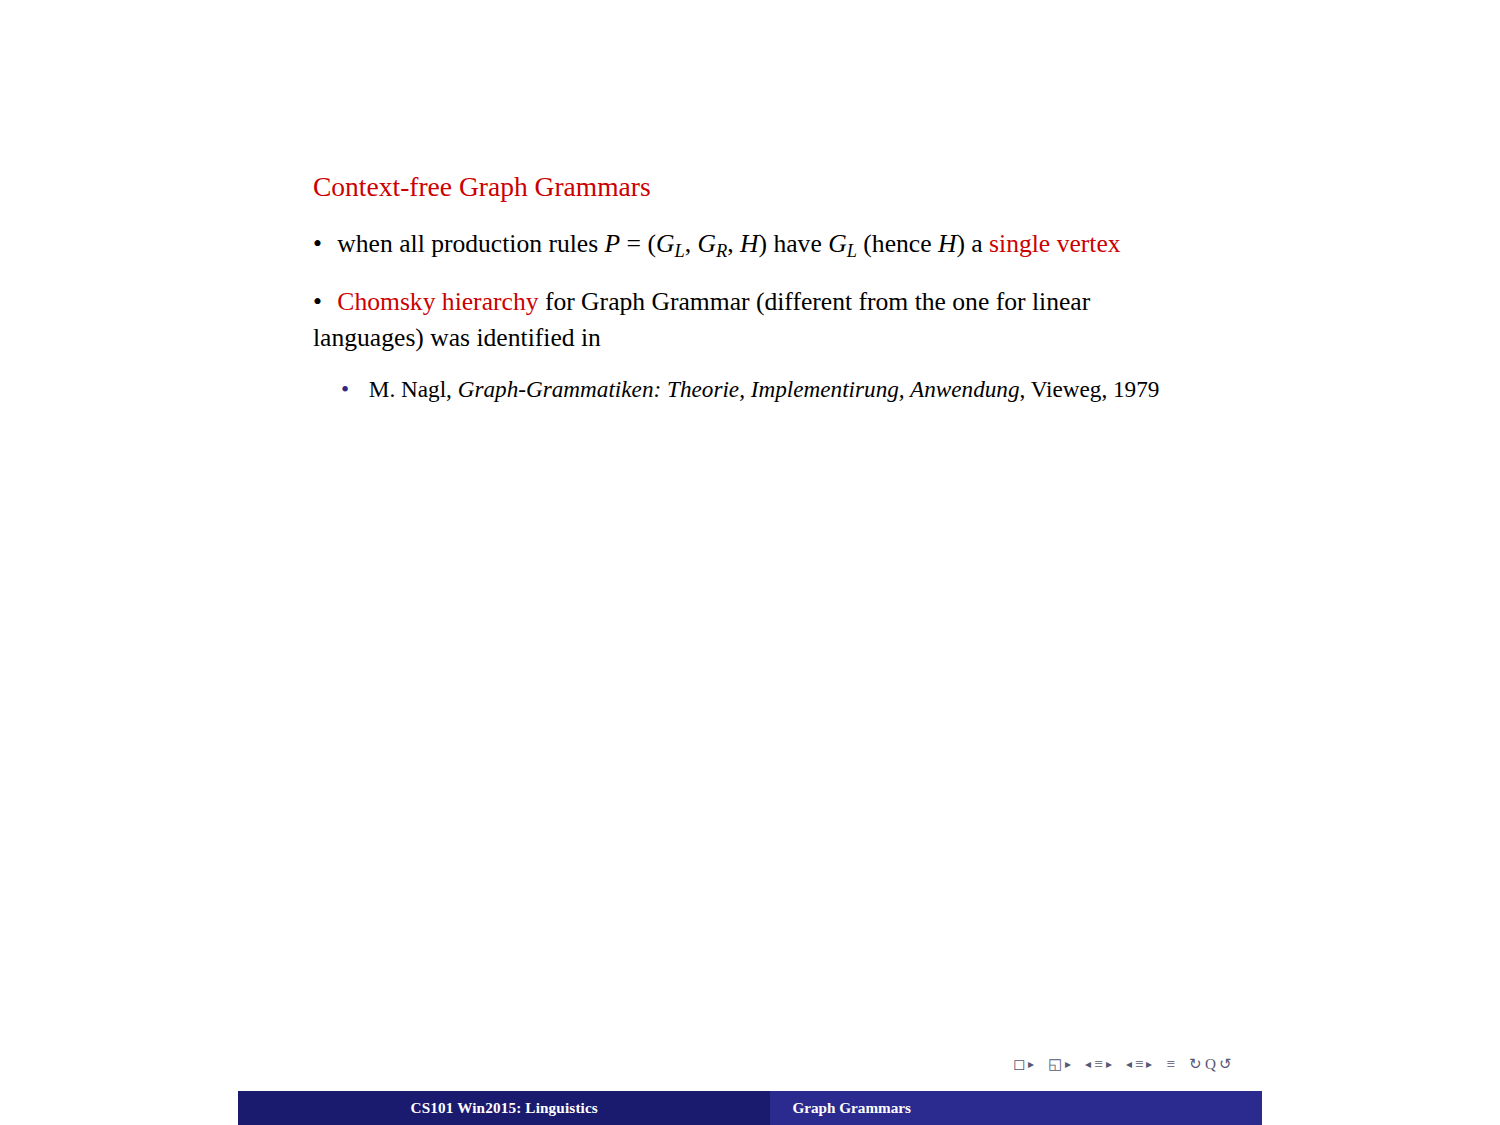Context-free Graph Grammars
• when all production rules P = (GL, GR, H) have GL (hence H) a single vertex
• Chomsky hierarchy for Graph Grammar (different from the one for linear languages) was identified in
M. Nagl, Graph-Grammatiken: Theorie, Implementirung, Anwendung, Vieweg, 1979
◻▸ ◱▸ ◂≡▸ ◂≡▸ ≡ ↻Q↺
CS101 Win2015: Linguistics
Graph Grammars